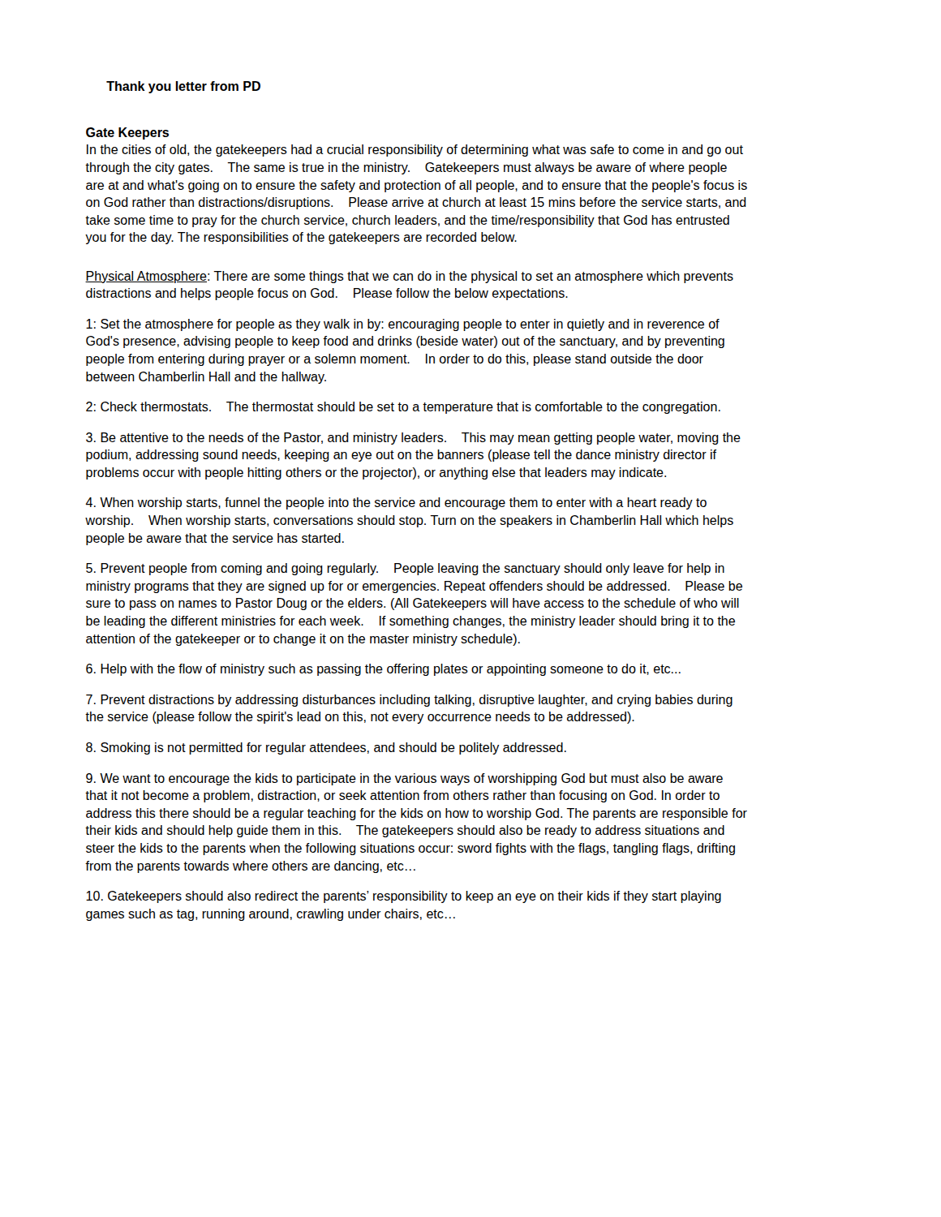Thank you letter from PD
Gate Keepers
In the cities of old, the gatekeepers had a crucial responsibility of determining what was safe to come in and go out through the city gates. The same is true in the ministry. Gatekeepers must always be aware of where people are at and what's going on to ensure the safety and protection of all people, and to ensure that the people's focus is on God rather than distractions/disruptions. Please arrive at church at least 15 mins before the service starts, and take some time to pray for the church service, church leaders, and the time/responsibility that God has entrusted you for the day. The responsibilities of the gatekeepers are recorded below.
Physical Atmosphere: There are some things that we can do in the physical to set an atmosphere which prevents distractions and helps people focus on God. Please follow the below expectations.
1: Set the atmosphere for people as they walk in by: encouraging people to enter in quietly and in reverence of God's presence, advising people to keep food and drinks (beside water) out of the sanctuary, and by preventing people from entering during prayer or a solemn moment. In order to do this, please stand outside the door between Chamberlin Hall and the hallway.
2: Check thermostats. The thermostat should be set to a temperature that is comfortable to the congregation.
3. Be attentive to the needs of the Pastor, and ministry leaders. This may mean getting people water, moving the podium, addressing sound needs, keeping an eye out on the banners (please tell the dance ministry director if problems occur with people hitting others or the projector), or anything else that leaders may indicate.
4. When worship starts, funnel the people into the service and encourage them to enter with a heart ready to worship. When worship starts, conversations should stop. Turn on the speakers in Chamberlin Hall which helps people be aware that the service has started.
5. Prevent people from coming and going regularly. People leaving the sanctuary should only leave for help in ministry programs that they are signed up for or emergencies. Repeat offenders should be addressed. Please be sure to pass on names to Pastor Doug or the elders. (All Gatekeepers will have access to the schedule of who will be leading the different ministries for each week. If something changes, the ministry leader should bring it to the attention of the gatekeeper or to change it on the master ministry schedule).
6. Help with the flow of ministry such as passing the offering plates or appointing someone to do it, etc...
7. Prevent distractions by addressing disturbances including talking, disruptive laughter, and crying babies during the service (please follow the spirit's lead on this, not every occurrence needs to be addressed).
8. Smoking is not permitted for regular attendees, and should be politely addressed.
9. We want to encourage the kids to participate in the various ways of worshipping God but must also be aware that it not become a problem, distraction, or seek attention from others rather than focusing on God. In order to address this there should be a regular teaching for the kids on how to worship God. The parents are responsible for their kids and should help guide them in this. The gatekeepers should also be ready to address situations and steer the kids to the parents when the following situations occur: sword fights with the flags, tangling flags, drifting from the parents towards where others are dancing, etc…
10. Gatekeepers should also redirect the parents’ responsibility to keep an eye on their kids if they start playing games such as tag, running around, crawling under chairs, etc…